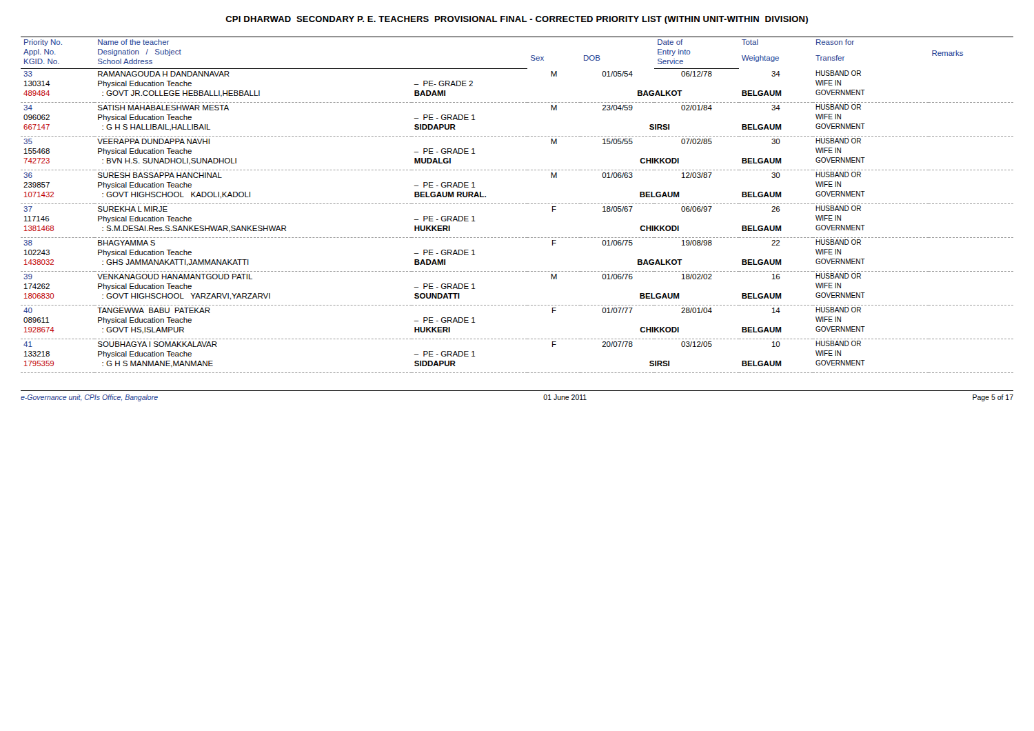CPI DHARWAD SECONDARY P. E. TEACHERS PROVISIONAL FINAL - CORRECTED PRIORITY LIST (WITHIN UNIT-WITHIN DIVISION)
| Priority No. | Name of the teacher | | | | Date of | Total | Reason for | Remarks |
| --- | --- | --- | --- | --- | --- | --- | --- | --- |
| Appl. No. | Designation / Subject | | Sex | DOB | Entry into | Weightage | Transfer |
| KGID. No. | School Address | | Service |
| 33 | RAMANAGOUDA H DANDANNAVAR | | M | 01/05/54 | 06/12/78 | 34 | HUSBAND OR | |
| 130314 | Physical Education Teache | – PE- GRADE 2 | | | | | WIFE IN | |
| 489484 | : GOVT JR.COLLEGE HEBBALLI,HEBBALLI | BADAMI | | BAGALKOT | BELGAUM | GOVERNMENT | |
| 34 | SATISH MAHABALESHWAR MESTA | | M | 23/04/59 | 02/01/84 | 34 | HUSBAND OR | |
| 096062 | Physical Education Teache | – PE - GRADE 1 | | | | | WIFE IN | |
| 667147 | : G H S HALLIBAIL,HALLIBAIL | SIDDAPUR | | SIRSI | BELGAUM | GOVERNMENT | |
| 35 | VEERAPPA DUNDAPPA NAVHI | | M | 15/05/55 | 07/02/85 | 30 | HUSBAND OR | |
| 155468 | Physical Education Teache | – PE - GRADE 1 | | | | | WIFE IN | |
| 742723 | : BVN H.S. SUNADHOLI,SUNADHOLI | MUDALGI | | CHIKKODI | BELGAUM | GOVERNMENT | |
| 36 | SURESH BASSAPPA HANCHINAL | | M | 01/06/63 | 12/03/87 | 30 | HUSBAND OR | |
| 239857 | Physical Education Teache | – PE - GRADE 1 | | | | | WIFE IN | |
| 1071432 | : GOVT HIGHSCHOOL KADOLI,KADOLI | BELGAUM RURAL. | | BELGAUM | BELGAUM | GOVERNMENT | |
| 37 | SUREKHA L MIRJE | | F | 18/05/67 | 06/06/97 | 26 | HUSBAND OR | |
| 117146 | Physical Education Teache | – PE - GRADE 1 | | | | | WIFE IN | |
| 1381468 | : S.M.DESAI.Res.S.SANKESHWAR,SANKESHWAR | HUKKERI | | CHIKKODI | BELGAUM | GOVERNMENT | |
| 38 | BHAGYAMMA S | | F | 01/06/75 | 19/08/98 | 22 | HUSBAND OR | |
| 102243 | Physical Education Teache | – PE - GRADE 1 | | | | | WIFE IN | |
| 1438032 | : GHS JAMMANAKATTI,JAMMANAKATTI | BADAMI | | BAGALKOT | BELGAUM | GOVERNMENT | |
| 39 | VENKANAGOUD HANAMANTGOUD PATIL | | M | 01/06/76 | 18/02/02 | 16 | HUSBAND OR | |
| 174262 | Physical Education Teache | – PE - GRADE 1 | | | | | WIFE IN | |
| 1806830 | : GOVT HIGHSCHOOL YARZARVI,YARZARVI | SOUNDATTI | | BELGAUM | BELGAUM | GOVERNMENT | |
| 40 | TANGEWWA BABU PATEKAR | | F | 01/07/77 | 28/01/04 | 14 | HUSBAND OR | |
| 089611 | Physical Education Teache | – PE - GRADE 1 | | | | | WIFE IN | |
| 1928674 | : GOVT HS,ISLAMPUR | HUKKERI | | CHIKKODI | BELGAUM | GOVERNMENT | |
| 41 | SOUBHAGYA I SOMAKKALAVAR | | F | 20/07/78 | 03/12/05 | 10 | HUSBAND OR | |
| 133218 | Physical Education Teache | – PE - GRADE 1 | | | | | WIFE IN | |
| 1795359 | : G H S MANMANE,MANMANE | SIDDAPUR | | SIRSI | BELGAUM | GOVERNMENT | |
e-Governance unit, CPIs Office, Bangalore
01 June 2011
Page 5 of 17